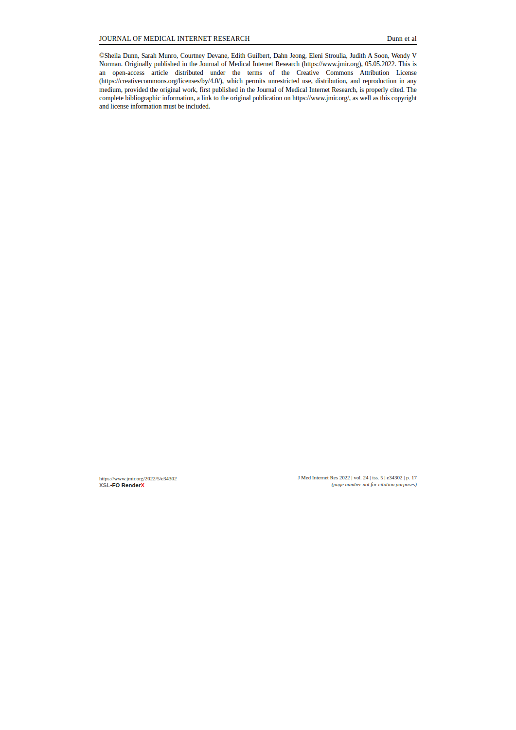Journal of Medical Internet Research Dunn et al
©Sheila Dunn, Sarah Munro, Courtney Devane, Edith Guilbert, Dahn Jeong, Eleni Stroulia, Judith A Soon, Wendy V Norman. Originally published in the Journal of Medical Internet Research (https://www.jmir.org), 05.05.2022. This is an open-access article distributed under the terms of the Creative Commons Attribution License (https://creativecommons.org/licenses/by/4.0/), which permits unrestricted use, distribution, and reproduction in any medium, provided the original work, first published in the Journal of Medical Internet Research, is properly cited. The complete bibliographic information, a link to the original publication on https://www.jmir.org/, as well as this copyright and license information must be included.
https://www.jmir.org/2022/5/e34302 XSL•FO RenderX
J Med Internet Res 2022 | vol. 24 | iss. 5 | e34302 | p. 17
(page number not for citation purposes)